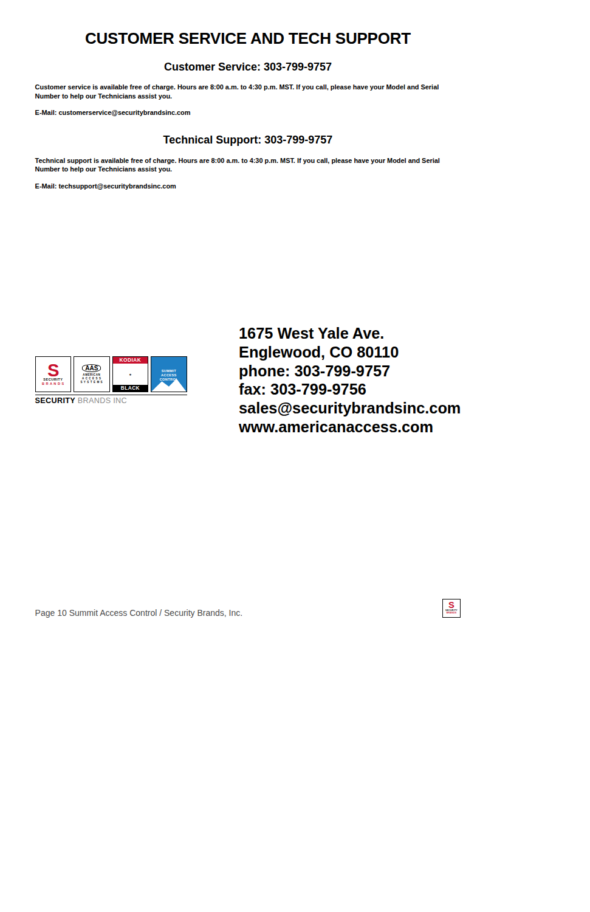CUSTOMER SERVICE AND TECH SUPPORT
Customer Service: 303-799-9757
Customer service is available free of charge. Hours are 8:00 a.m. to 4:30 p.m. MST. If you call, please have your Model and Serial Number to help our Technicians assist you.
E-Mail: customerservice@securitybrandsinc.com
Technical Support: 303-799-9757
Technical support is available free of charge. Hours are 8:00 a.m. to 4:30 p.m. MST. If you call, please have your Model and Serial Number to help our Technicians assist you.
E-Mail: techsupport@securitybrandsinc.com
S
SECURITY
B R A N D S
AAS
AMERICAN
A C C E S S
S Y S T E M S
KODIAK
●
BLACK
SUMMIT
ACCESS
CONTROL
SECURITY BRANDS INC
1675 West Yale Ave.
Englewood, CO 80110
phone: 303-799-9757
fax: 303-799-9756
sales@securitybrandsinc.com
www.americanaccess.com
Page 10 Summit Access Control / Security Brands, Inc.
S
SECURITY
BRANDS